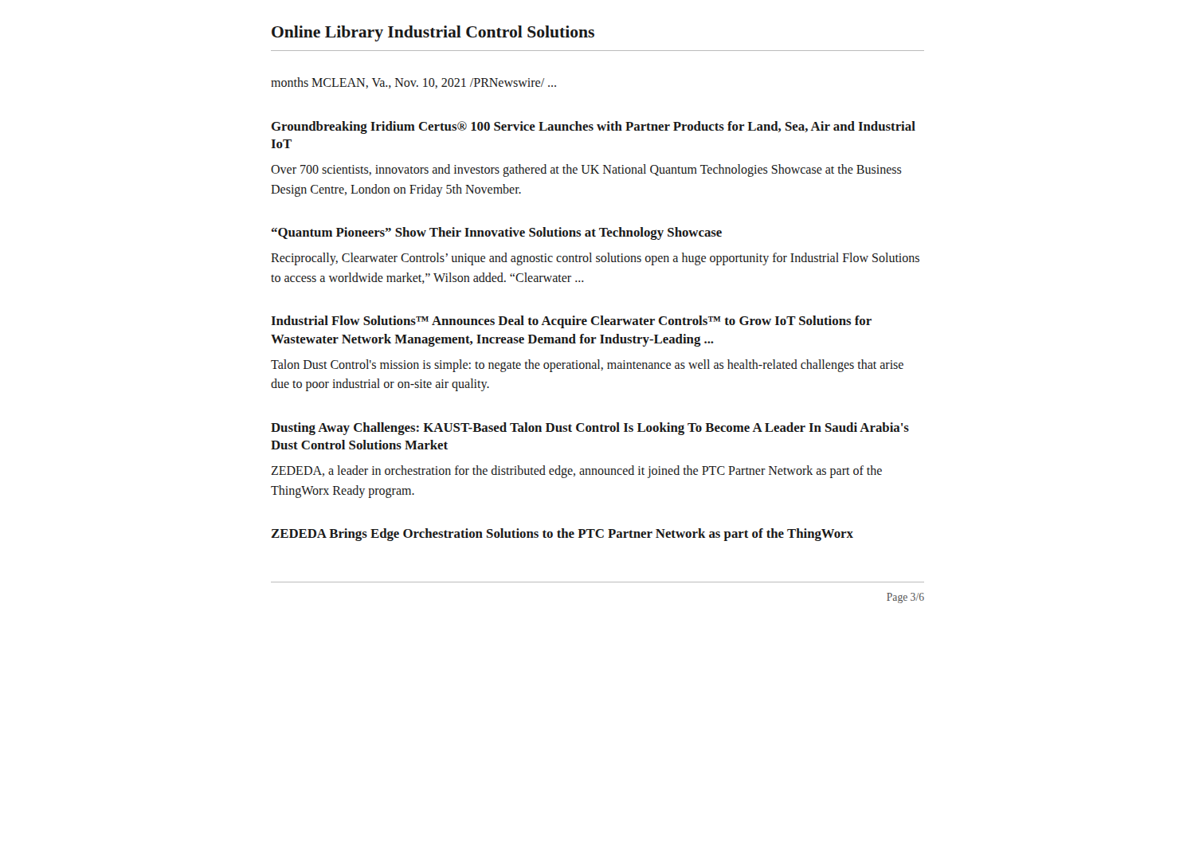Online Library Industrial Control Solutions
months MCLEAN, Va., Nov. 10, 2021 /PRNewswire/ ...
Groundbreaking Iridium Certus® 100 Service Launches with Partner Products for Land, Sea, Air and Industrial IoT
Over 700 scientists, innovators and investors gathered at the UK National Quantum Technologies Showcase at the Business Design Centre, London on Friday 5th November.
“Quantum Pioneers” Show Their Innovative Solutions at Technology Showcase
Reciprocally, Clearwater Controls’ unique and agnostic control solutions open a huge opportunity for Industrial Flow Solutions to access a worldwide market,” Wilson added. “Clearwater ...
Industrial Flow Solutions™ Announces Deal to Acquire Clearwater Controls™ to Grow IoT Solutions for Wastewater Network Management, Increase Demand for Industry-Leading ...
Talon Dust Control's mission is simple: to negate the operational, maintenance as well as health-related challenges that arise due to poor industrial or on-site air quality.
Dusting Away Challenges: KAUST-Based Talon Dust Control Is Looking To Become A Leader In Saudi Arabia's Dust Control Solutions Market
ZEDEDA, a leader in orchestration for the distributed edge, announced it joined the PTC Partner Network as part of the ThingWorx Ready program.
ZEDEDA Brings Edge Orchestration Solutions to the PTC Partner Network as part of the ThingWorx
Page 3/6